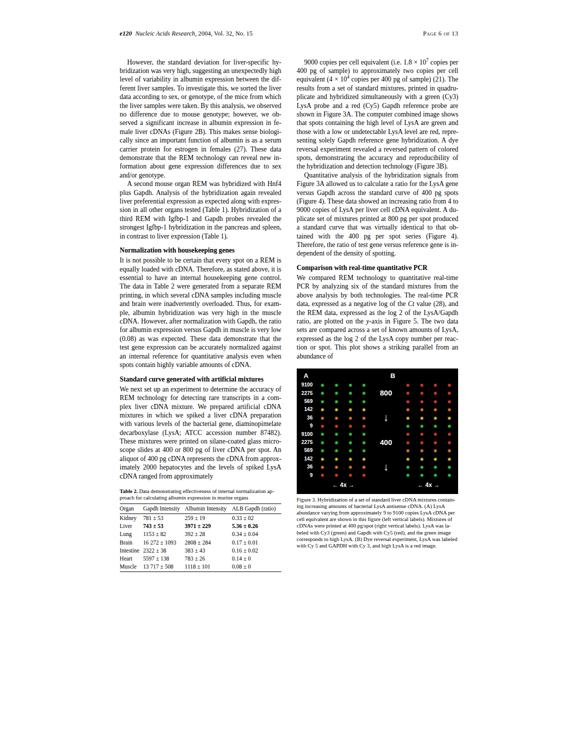e120 Nucleic Acids Research, 2004, Vol. 32, No. 15
Page 6 of 13
However, the standard deviation for liver-specific hybridization was very high, suggesting an unexpectedly high level of variability in albumin expression between the different liver samples. To investigate this, we sorted the liver data according to sex, or genotype, of the mice from which the liver samples were taken. By this analysis, we observed no difference due to mouse genotype; however, we observed a significant increase in albumin expression in female liver cDNAs (Figure 2B). This makes sense biologically since an important function of albumin is as a serum carrier protein for estrogen in females (27). These data demonstrate that the REM technology can reveal new information about gene expression differences due to sex and/or genotype.
A second mouse organ REM was hybridized with Hnf4 plus Gapdh. Analysis of the hybridization again revealed liver preferential expression as expected along with expression in all other organs tested (Table 1). Hybridization of a third REM with Igfbp-1 and Gapdh probes revealed the strongest Igfbp-1 hybridization in the pancreas and spleen, in contrast to liver expression (Table 1).
Normalization with housekeeping genes
It is not possible to be certain that every spot on a REM is equally loaded with cDNA. Therefore, as stated above, it is essential to have an internal housekeeping gene control. The data in Table 2 were generated from a separate REM printing, in which several cDNA samples including muscle and brain were inadvertently overloaded. Thus, for example, albumin hybridization was very high in the muscle cDNA. However, after normalization with Gapdh, the ratio for albumin expression versus Gapdh in muscle is very low (0.08) as was expected. These data demonstrate that the test gene expression can be accurately normalized against an internal reference for quantitative analysis even when spots contain highly variable amounts of cDNA.
Standard curve generated with artificial mixtures
We next set up an experiment to determine the accuracy of REM technology for detecting rare transcripts in a complex liver cDNA mixture. We prepared artificial cDNA mixtures in which we spiked a liver cDNA preparation with various levels of the bacterial gene, diaminopimelate decarboxylase (LysA; ATCC accession number 87482). These mixtures were printed on silane-coated glass microscope slides at 400 or 800 pg of liver cDNA per spot. An aliquot of 400 pg cDNA represents the cDNA from approximately 2000 hepatocytes and the levels of spiked LysA cDNA ranged from approximately
Table 2. Data demonstrating effectiveness of internal normalization approach for calculating albumin expression in murine organs
| Organ | Gapdh Intensity | Albumin Intensity | ALB Gapdh (ratio) |
| --- | --- | --- | --- |
| Kidney | 781 ± 53 | 259 ± 19 | 0.33 ± 02 |
| Liver | 743 ± 53 | 3971 ± 229 | 5.36 ± 0.26 |
| Lung | 1153 ± 82 | 392 ± 28 | 0.34 ± 0.04 |
| Brain | 16 272 ± 1093 | 2808 ± 284 | 0.17 ± 0.01 |
| Intestine | 2322 ± 38 | 383 ± 43 | 0.16 ± 0.02 |
| Heart | 5597 ± 138 | 783 ± 26 | 0.14 ± 0 |
| Muscle | 13 717 ± 508 | 1118 ± 101 | 0.08 ± 0 |
9000 copies per cell equivalent (i.e. 1.8 × 107 copies per 400 pg of sample) to approximately two copies per cell equivalent (4 × 104 copies per 400 pg of sample) (21). The results from a set of standard mixtures, printed in quadruplicate and hybridized simultaneously with a green (Cy3) LysA probe and a red (Cy5) Gapdh reference probe are shown in Figure 3A. The computer combined image shows that spots containing the high level of LysA are green and those with a low or undetectable LysA level are red, representing solely Gapdh reference gene hybridization. A dye reversal experiment revealed a reversed pattern of colored spots, demonstrating the accuracy and reproducibility of the hybridization and detection technology (Figure 3B).
Quantitative analysis of the hybridization signals from Figure 3A allowed us to calculate a ratio for the LysA gene versus Gapdh across the standard curve of 400 pg spots (Figure 4). These data showed an increasing ratio from 4 to 9000 copies of LysA per liver cell cDNA equivalent. A duplicate set of mixtures printed at 800 pg per spot produced a standard curve that was virtually identical to that obtained with the 400 pg per spot series (Figure 4). Therefore, the ratio of test gene versus reference gene is independent of the density of spotting.
Comparison with real-time quantitative PCR
We compared REM technology to quantitative real-time PCR by analyzing six of the standard mixtures from the above analysis by both technologies. The real-time PCR data, expressed as a negative log of the Ct value (28), and the REM data, expressed as the log 2 of the LysA/Gapdh ratio, are plotted on the y-axis in Figure 5. The two data sets are compared across a set of known amounts of LysA, expressed as the log 2 of the LysA copy number per reaction or spot. This plot shows a striking parallel from an abundance of
AB
9100 2275 569 142 36 9 9100 2275 569 142 36 9
800
↓
400
↓
← 4x →
← 4x →
Figure 3. Hybridization of a set of standard liver cDNA mixtures containing increasing amounts of bacterial LysA antisense cDNA. (A) LysA abundance varying from approximately 9 to 9100 copies LysA cDNA per cell equivalent are shown in this figure (left vertical labels). Mixtures of cDNAs were printed at 400 pg/spot (right vertical labels). LysA was labeled with Cy3 (green) and Gapdh with Cy5 (red), and the green image corresponds to high LysA. (B) Dye reversal experiment, LysA was labeled with Cy 5 and GAPDH with Cy 3, and high LysA is a red image.